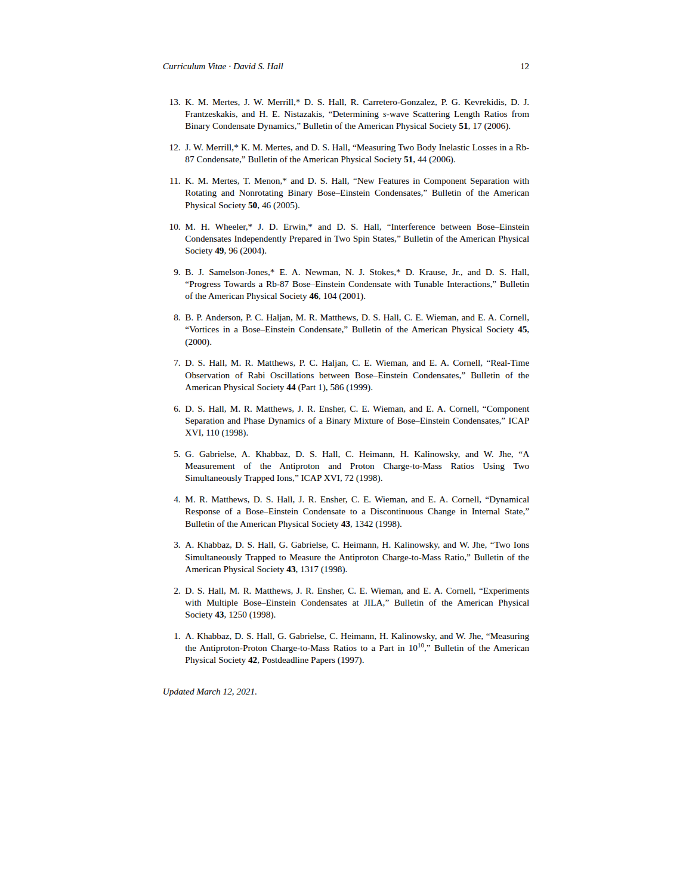Curriculum Vitae · David S. Hall 12
13. K. M. Mertes, J. W. Merrill,* D. S. Hall, R. Carretero-Gonzalez, P. G. Kevrekidis, D. J. Frantzeskakis, and H. E. Nistazakis, “Determining s-wave Scattering Length Ratios from Binary Condensate Dynamics,” Bulletin of the American Physical Society 51, 17 (2006).
12. J. W. Merrill,* K. M. Mertes, and D. S. Hall, “Measuring Two Body Inelastic Losses in a Rb-87 Condensate,” Bulletin of the American Physical Society 51, 44 (2006).
11. K. M. Mertes, T. Menon,* and D. S. Hall, “New Features in Component Separation with Rotating and Nonrotating Binary Bose–Einstein Condensates,” Bulletin of the American Physical Society 50, 46 (2005).
10. M. H. Wheeler,* J. D. Erwin,* and D. S. Hall, “Interference between Bose–Einstein Condensates Independently Prepared in Two Spin States,” Bulletin of the American Physical Society 49, 96 (2004).
9. B. J. Samelson-Jones,* E. A. Newman, N. J. Stokes,* D. Krause, Jr., and D. S. Hall, “Progress Towards a Rb-87 Bose–Einstein Condensate with Tunable Interactions,” Bulletin of the American Physical Society 46, 104 (2001).
8. B. P. Anderson, P. C. Haljan, M. R. Matthews, D. S. Hall, C. E. Wieman, and E. A. Cornell, “Vortices in a Bose–Einstein Condensate,” Bulletin of the American Physical Society 45, (2000).
7. D. S. Hall, M. R. Matthews, P. C. Haljan, C. E. Wieman, and E. A. Cornell, “Real-Time Observation of Rabi Oscillations between Bose–Einstein Condensates,” Bulletin of the American Physical Society 44 (Part 1), 586 (1999).
6. D. S. Hall, M. R. Matthews, J. R. Ensher, C. E. Wieman, and E. A. Cornell, “Component Separation and Phase Dynamics of a Binary Mixture of Bose–Einstein Condensates,” ICAP XVI, 110 (1998).
5. G. Gabrielse, A. Khabbaz, D. S. Hall, C. Heimann, H. Kalinowsky, and W. Jhe, “A Measurement of the Antiproton and Proton Charge-to-Mass Ratios Using Two Simultaneously Trapped Ions,” ICAP XVI, 72 (1998).
4. M. R. Matthews, D. S. Hall, J. R. Ensher, C. E. Wieman, and E. A. Cornell, “Dynamical Response of a Bose–Einstein Condensate to a Discontinuous Change in Internal State,” Bulletin of the American Physical Society 43, 1342 (1998).
3. A. Khabbaz, D. S. Hall, G. Gabrielse, C. Heimann, H. Kalinowsky, and W. Jhe, “Two Ions Simultaneously Trapped to Measure the Antiproton Charge-to-Mass Ratio,” Bulletin of the American Physical Society 43, 1317 (1998).
2. D. S. Hall, M. R. Matthews, J. R. Ensher, C. E. Wieman, and E. A. Cornell, “Experiments with Multiple Bose–Einstein Condensates at JILA,” Bulletin of the American Physical Society 43, 1250 (1998).
1. A. Khabbaz, D. S. Hall, G. Gabrielse, C. Heimann, H. Kalinowsky, and W. Jhe, “Measuring the Antiproton-Proton Charge-to-Mass Ratios to a Part in 1010,” Bulletin of the American Physical Society 42, Postdeadline Papers (1997).
Updated March 12, 2021.